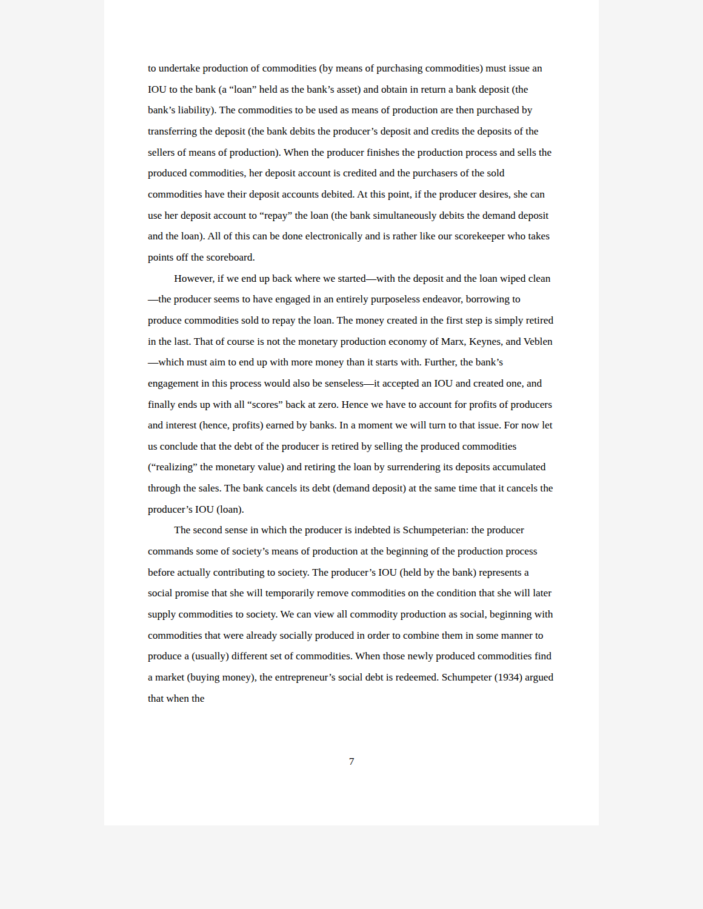to undertake production of commodities (by means of purchasing commodities) must issue an IOU to the bank (a “loan” held as the bank’s asset) and obtain in return a bank deposit (the bank’s liability). The commodities to be used as means of production are then purchased by transferring the deposit (the bank debits the producer’s deposit and credits the deposits of the sellers of means of production). When the producer finishes the production process and sells the produced commodities, her deposit account is credited and the purchasers of the sold commodities have their deposit accounts debited. At this point, if the producer desires, she can use her deposit account to “repay” the loan (the bank simultaneously debits the demand deposit and the loan). All of this can be done electronically and is rather like our scorekeeper who takes points off the scoreboard.
However, if we end up back where we started—with the deposit and the loan wiped clean—the producer seems to have engaged in an entirely purposeless endeavor, borrowing to produce commodities sold to repay the loan. The money created in the first step is simply retired in the last. That of course is not the monetary production economy of Marx, Keynes, and Veblen—which must aim to end up with more money than it starts with. Further, the bank’s engagement in this process would also be senseless—it accepted an IOU and created one, and finally ends up with all “scores” back at zero. Hence we have to account for profits of producers and interest (hence, profits) earned by banks. In a moment we will turn to that issue. For now let us conclude that the debt of the producer is retired by selling the produced commodities (“realizing” the monetary value) and retiring the loan by surrendering its deposits accumulated through the sales. The bank cancels its debt (demand deposit) at the same time that it cancels the producer’s IOU (loan).
The second sense in which the producer is indebted is Schumpeterian: the producer commands some of society’s means of production at the beginning of the production process before actually contributing to society. The producer’s IOU (held by the bank) represents a social promise that she will temporarily remove commodities on the condition that she will later supply commodities to society. We can view all commodity production as social, beginning with commodities that were already socially produced in order to combine them in some manner to produce a (usually) different set of commodities. When those newly produced commodities find a market (buying money), the entrepreneur’s social debt is redeemed. Schumpeter (1934) argued that when the
7